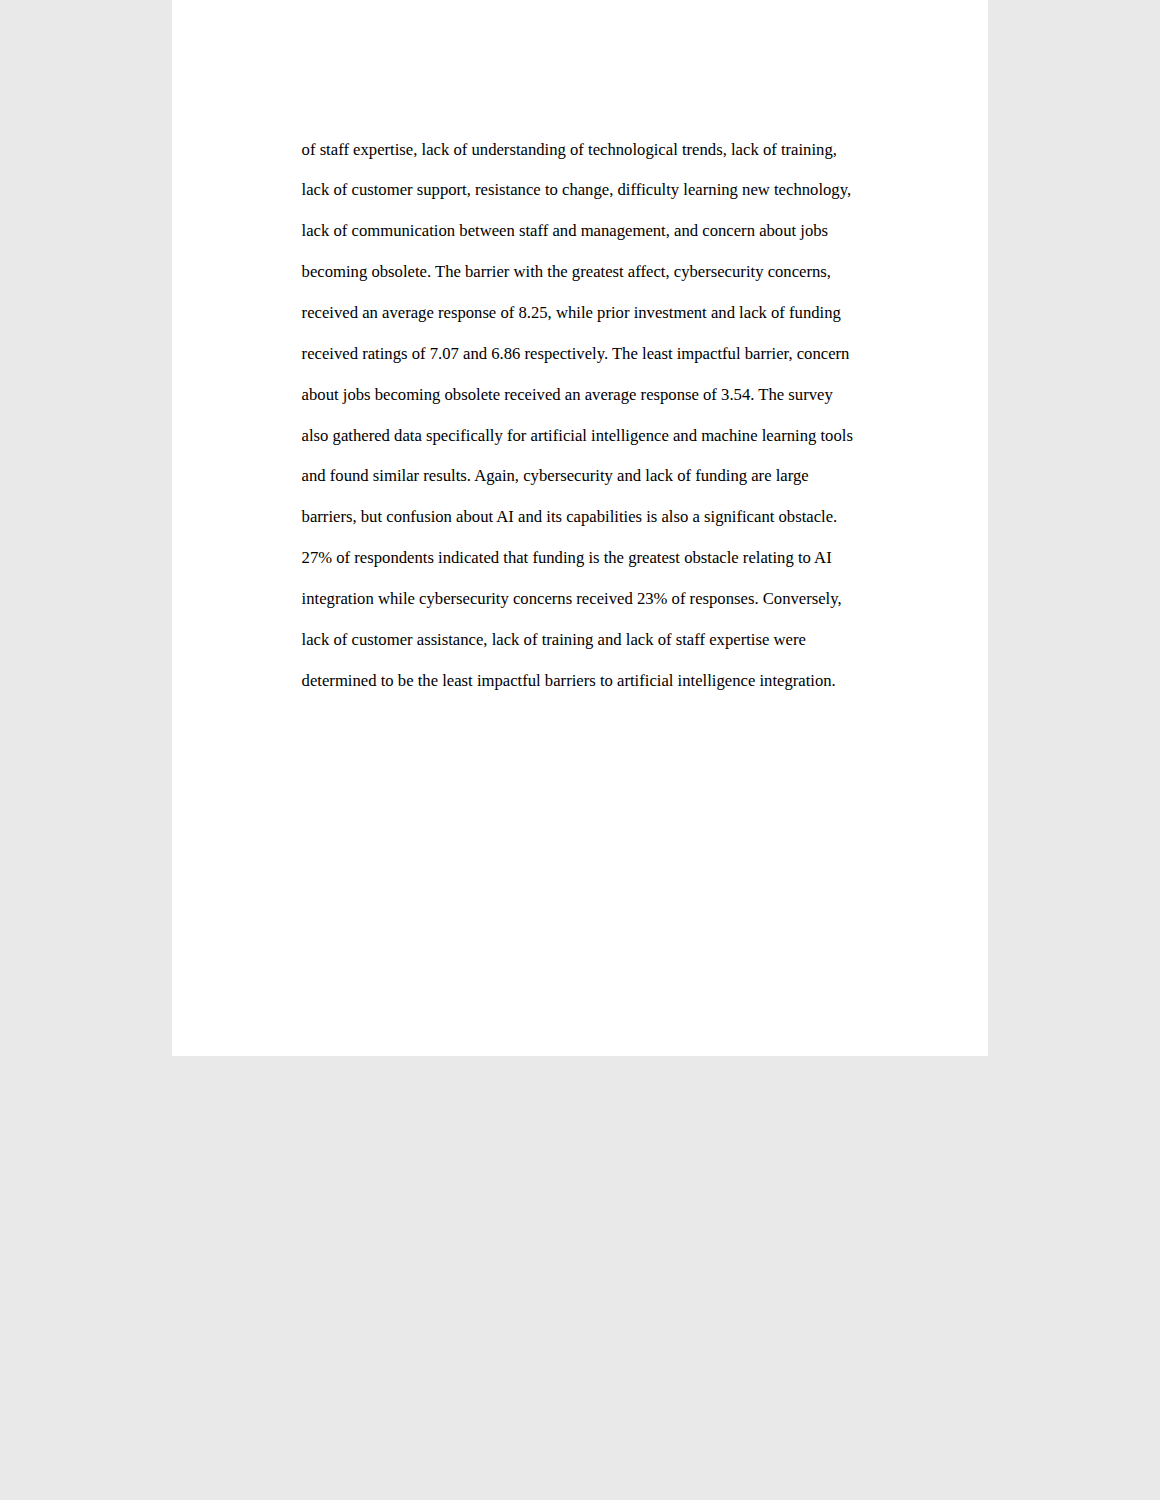of staff expertise, lack of understanding of technological trends, lack of training, lack of customer support, resistance to change, difficulty learning new technology, lack of communication between staff and management, and concern about jobs becoming obsolete. The barrier with the greatest affect, cybersecurity concerns, received an average response of 8.25, while prior investment and lack of funding received ratings of 7.07 and 6.86 respectively. The least impactful barrier, concern about jobs becoming obsolete received an average response of 3.54. The survey also gathered data specifically for artificial intelligence and machine learning tools and found similar results. Again, cybersecurity and lack of funding are large barriers, but confusion about AI and its capabilities is also a significant obstacle. 27% of respondents indicated that funding is the greatest obstacle relating to AI integration while cybersecurity concerns received 23% of responses. Conversely, lack of customer assistance, lack of training and lack of staff expertise were determined to be the least impactful barriers to artificial intelligence integration.